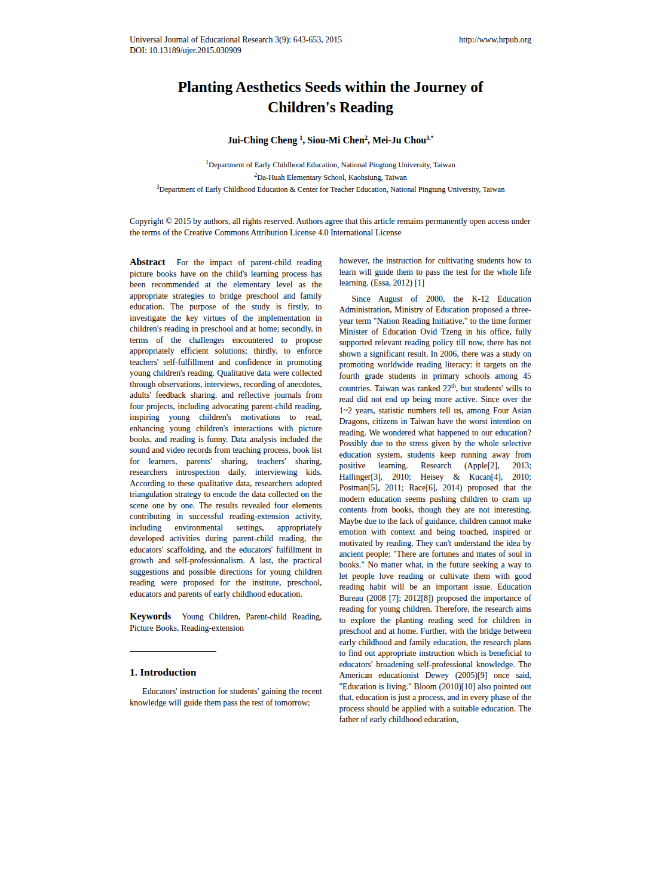Universal Journal of Educational Research 3(9): 643-653, 2015
DOI: 10.13189/ujer.2015.030909
http://www.hrpub.org
Planting Aesthetics Seeds within the Journey of
Children's Reading
Jui-Ching Cheng 1, Siou-Mi Chen2, Mei-Ju Chou3,*
1Department of Early Childhood Education, National Pingtung University, Taiwan
2Da-Huah Elementary School, Kaohsiung, Taiwan
3Department of Early Childhood Education & Center for Teacher Education, National Pingtung University, Taiwan
Copyright © 2015 by authors, all rights reserved. Authors agree that this article remains permanently open access under the terms of the Creative Commons Attribution License 4.0 International License
Abstract For the impact of parent-child reading picture books have on the child's learning process has been recommended at the elementary level as the appropriate strategies to bridge preschool and family education. The purpose of the study is firstly, to investigate the key virtues of the implementation in children's reading in preschool and at home; secondly, in terms of the challenges encountered to propose appropriately efficient solutions; thirdly, to enforce teachers' self-fulfillment and confidence in promoting young children's reading. Qualitative data were collected through observations, interviews, recording of anecdotes, adults' feedback sharing, and reflective journals from four projects, including advocating parent-child reading, inspiring young children's motivations to read, enhancing young children's interactions with picture books, and reading is funny. Data analysis included the sound and video records from teaching process, book list for learners, parents' sharing, teachers' sharing, researchers introspection daily, interviewing kids. According to these qualitative data, researchers adopted triangulation strategy to encode the data collected on the scene one by one. The results revealed four elements contributing in successful reading-extension activity, including environmental settings, appropriately developed activities during parent-child reading, the educators' scaffolding, and the educators' fulfillment in growth and self-professionalism. A last, the practical suggestions and possible directions for young children reading were proposed for the institute, preschool, educators and parents of early childhood education.
Keywords Young Children, Parent-child Reading, Picture Books, Reading-extension
1. Introduction
Educators' instruction for students' gaining the recent knowledge will guide them pass the test of tomorrow;
however, the instruction for cultivating students how to learn will guide them to pass the test for the whole life learning. (Essa, 2012) [1]
Since August of 2000, the K-12 Education Administration, Ministry of Education proposed a three-year term "Nation Reading Initiative," to the time former Minister of Education Ovid Tzeng in his office, fully supported relevant reading policy till now, there has not shown a significant result. In 2006, there was a study on promoting worldwide reading literacy: it targets on the fourth grade students in primary schools among 45 countries. Taiwan was ranked 22th, but students' wills to read did not end up being more active. Since over the 1~2 years, statistic numbers tell us, among Four Asian Dragons, citizens in Taiwan have the worst intention on reading. We wondered what happened to our education? Possibly due to the stress given by the whole selective education system, students keep running away from positive learning. Research (Apple[2], 2013; Hallinger[3], 2010; Heisey & Kucan[4], 2010; Postman[5], 2011; Race[6], 2014) proposed that the modern education seems pushing children to cram up contents from books, though they are not interesting. Maybe due to the lack of guidance, children cannot make emotion with context and being touched, inspired or motivated by reading. They can't understand the idea by ancient people: "There are fortunes and mates of soul in books." No matter what, in the future seeking a way to let people love reading or cultivate them with good reading habit will be an important issue. Education Bureau (2008 [7]; 2012[8]) proposed the importance of reading for young children. Therefore, the research aims to explore the planting reading seed for children in preschool and at home. Further, with the bridge between early childhood and family education, the research plans to find out appropriate instruction which is beneficial to educators' broadening self-professional knowledge. The American educationist Dewey (2005)[9] once said, "Education is living." Bloom (2010)[10] also pointed out that, education is just a process, and in every phase of the process should be applied with a suitable education. The father of early childhood education,